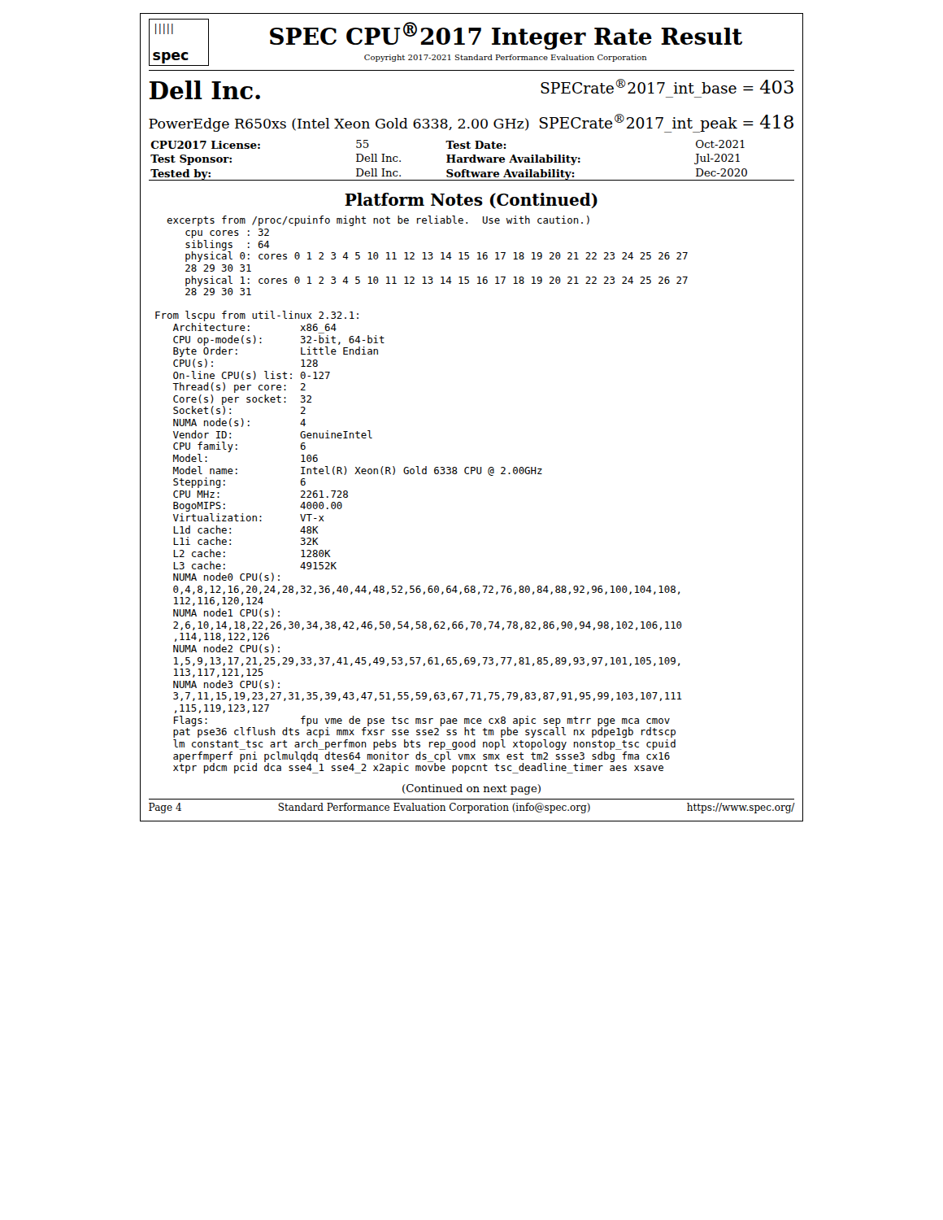|||||
spec
SPEC CPU®2017 Integer Rate Result
Copyright 2017-2021 Standard Performance Evaluation Corporation
Dell Inc.
SPECrate®2017_int_base = 403
PowerEdge R650xs (Intel Xeon Gold 6338, 2.00 GHz)
SPECrate®2017_int_peak = 418
| CPU2017 License: | 55 | Test Date: | Oct-2021 |
| Test Sponsor: | Dell Inc. | Hardware Availability: | Jul-2021 |
| Tested by: | Dell Inc. | Software Availability: | Dec-2020 |
Platform Notes (Continued)
   excerpts from /proc/cpuinfo might not be reliable.  Use with caution.)
      cpu cores : 32
      siblings  : 64
      physical 0: cores 0 1 2 3 4 5 10 11 12 13 14 15 16 17 18 19 20 21 22 23 24 25 26 27
      28 29 30 31
      physical 1: cores 0 1 2 3 4 5 10 11 12 13 14 15 16 17 18 19 20 21 22 23 24 25 26 27
      28 29 30 31

 From lscpu from util-linux 2.32.1:
    Architecture:        x86_64
    CPU op-mode(s):      32-bit, 64-bit
    Byte Order:          Little Endian
    CPU(s):              128
    On-line CPU(s) list: 0-127
    Thread(s) per core:  2
    Core(s) per socket:  32
    Socket(s):           2
    NUMA node(s):        4
    Vendor ID:           GenuineIntel
    CPU family:          6
    Model:               106
    Model name:          Intel(R) Xeon(R) Gold 6338 CPU @ 2.00GHz
    Stepping:            6
    CPU MHz:             2261.728
    BogoMIPS:            4000.00
    Virtualization:      VT-x
    L1d cache:           48K
    L1i cache:           32K
    L2 cache:            1280K
    L3 cache:            49152K
    NUMA node0 CPU(s):
    0,4,8,12,16,20,24,28,32,36,40,44,48,52,56,60,64,68,72,76,80,84,88,92,96,100,104,108,
    112,116,120,124
    NUMA node1 CPU(s):
    2,6,10,14,18,22,26,30,34,38,42,46,50,54,58,62,66,70,74,78,82,86,90,94,98,102,106,110
    ,114,118,122,126
    NUMA node2 CPU(s):
    1,5,9,13,17,21,25,29,33,37,41,45,49,53,57,61,65,69,73,77,81,85,89,93,97,101,105,109,
    113,117,121,125
    NUMA node3 CPU(s):
    3,7,11,15,19,23,27,31,35,39,43,47,51,55,59,63,67,71,75,79,83,87,91,95,99,103,107,111
    ,115,119,123,127
    Flags:               fpu vme de pse tsc msr pae mce cx8 apic sep mtrr pge mca cmov
    pat pse36 clflush dts acpi mmx fxsr sse sse2 ss ht tm pbe syscall nx pdpe1gb rdtscp
    lm constant_tsc art arch_perfmon pebs bts rep_good nopl xtopology nonstop_tsc cpuid
    aperfmperf pni pclmulqdq dtes64 monitor ds_cpl vmx smx est tm2 ssse3 sdbg fma cx16
    xtpr pdcm pcid dca sse4_1 sse4_2 x2apic movbe popcnt tsc_deadline_timer aes xsave
(Continued on next page)
Page 4
Standard Performance Evaluation Corporation (info@spec.org)
https://www.spec.org/